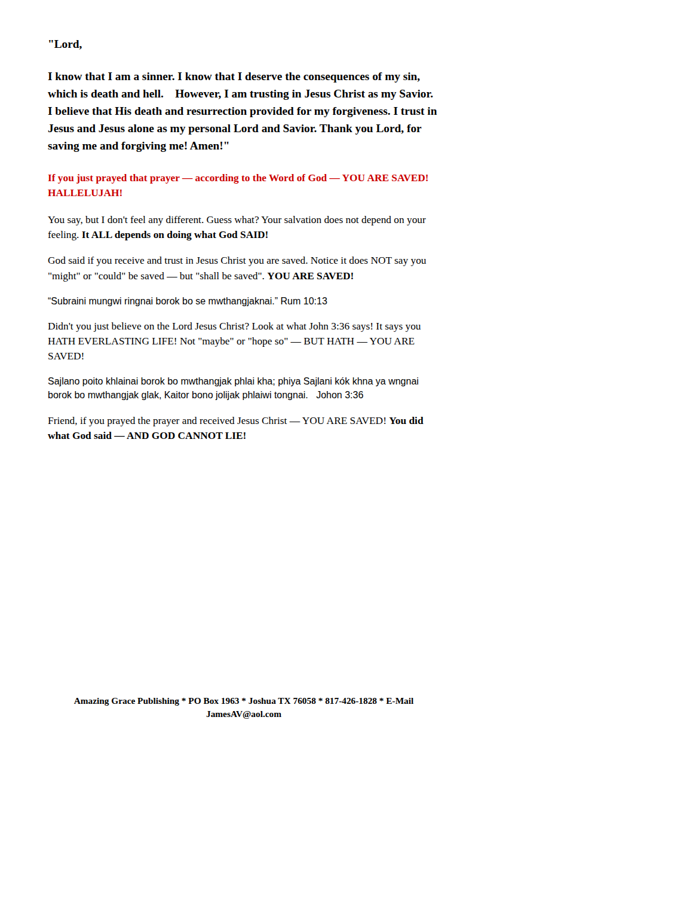"Lord,
I know that I am a sinner. I know that I deserve the consequences of my sin, which is death and hell. However, I am trusting in Jesus Christ as my Savior. I believe that His death and resurrection provided for my forgiveness. I trust in Jesus and Jesus alone as my personal Lord and Savior. Thank you Lord, for saving me and forgiving me! Amen!"
If you just prayed that prayer — according to the Word of God — YOU ARE SAVED! HALLELUJAH!
You say, but I don't feel any different. Guess what? Your salvation does not depend on your feeling. It ALL depends on doing what God SAID!
God said if you receive and trust in Jesus Christ you are saved. Notice it does NOT say you "might" or "could" be saved — but "shall be saved". YOU ARE SAVED!
“Subraini mungwi ringnai borok bo se mwthangjaknai.” Rum 10:13
Didn't you just believe on the Lord Jesus Christ? Look at what John 3:36 says! It says you HATH EVERLASTING LIFE! Not "maybe" or "hope so" — BUT HATH — YOU ARE SAVED!
Sajlano poito khlainai borok bo mwthangjak phlai kha; phiya Sajlani kók khna ya wngnai borok bo mwthangjak glak, Kaitor bono jolijak phlaiwi tongnai. Johon 3:36
Friend, if you prayed the prayer and received Jesus Christ — YOU ARE SAVED! You did what God said — AND GOD CANNOT LIE!
Amazing Grace Publishing * PO Box 1963 * Joshua TX 76058 * 817-426-1828 * E-Mail JamesAV@aol.com